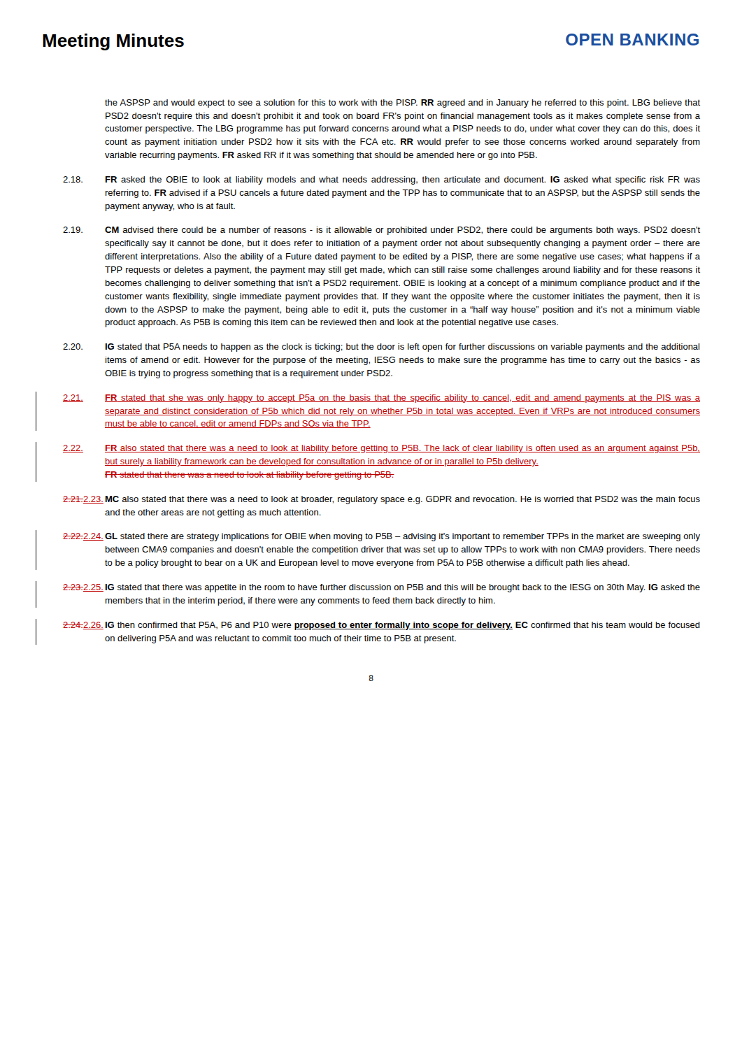Meeting Minutes
OPEN BANKING
the ASPSP and would expect to see a solution for this to work with the PISP. RR agreed and in January he referred to this point. LBG believe that PSD2 doesn't require this and doesn't prohibit it and took on board FR's point on financial management tools as it makes complete sense from a customer perspective. The LBG programme has put forward concerns around what a PISP needs to do, under what cover they can do this, does it count as payment initiation under PSD2 how it sits with the FCA etc. RR would prefer to see those concerns worked around separately from variable recurring payments. FR asked RR if it was something that should be amended here or go into P5B.
2.18.
FR asked the OBIE to look at liability models and what needs addressing, then articulate and document. IG asked what specific risk FR was referring to. FR advised if a PSU cancels a future dated payment and the TPP has to communicate that to an ASPSP, but the ASPSP still sends the payment anyway, who is at fault.
2.19.
CM advised there could be a number of reasons - is it allowable or prohibited under PSD2, there could be arguments both ways. PSD2 doesn't specifically say it cannot be done, but it does refer to initiation of a payment order not about subsequently changing a payment order – there are different interpretations. Also the ability of a Future dated payment to be edited by a PISP, there are some negative use cases; what happens if a TPP requests or deletes a payment, the payment may still get made, which can still raise some challenges around liability and for these reasons it becomes challenging to deliver something that isn't a PSD2 requirement. OBIE is looking at a concept of a minimum compliance product and if the customer wants flexibility, single immediate payment provides that. If they want the opposite where the customer initiates the payment, then it is down to the ASPSP to make the payment, being able to edit it, puts the customer in a “half way house” position and it's not a minimum viable product approach. As P5B is coming this item can be reviewed then and look at the potential negative use cases.
2.20.
IG stated that P5A needs to happen as the clock is ticking; but the door is left open for further discussions on variable payments and the additional items of amend or edit. However for the purpose of the meeting, IESG needs to make sure the programme has time to carry out the basics - as OBIE is trying to progress something that is a requirement under PSD2.
2.21.
FR stated that she was only happy to accept P5a on the basis that the specific ability to cancel, edit and amend payments at the PIS was a separate and distinct consideration of P5b which did not rely on whether P5b in total was accepted. Even if VRPs are not introduced consumers must be able to cancel, edit or amend FDPs and SOs via the TPP.
2.22.
FR also stated that there was a need to look at liability before getting to P5B. The lack of clear liability is often used as an argument against P5b, but surely a liability framework can be developed for consultation in advance of or in parallel to P5b delivery.
FR stated that there was a need to look at liability before getting to P5B.
2.21. 2.23.
MC also stated that there was a need to look at broader, regulatory space e.g. GDPR and revocation. He is worried that PSD2 was the main focus and the other areas are not getting as much attention.
2.22. 2.24.
GL stated there are strategy implications for OBIE when moving to P5B – advising it's important to remember TPPs in the market are sweeping only between CMA9 companies and doesn't enable the competition driver that was set up to allow TPPs to work with non CMA9 providers. There needs to be a policy brought to bear on a UK and European level to move everyone from P5A to P5B otherwise a difficult path lies ahead.
2.23. 2.25.
IG stated that there was appetite in the room to have further discussion on P5B and this will be brought back to the IESG on 30th May. IG asked the members that in the interim period, if there were any comments to feed them back directly to him.
2.24. 2.26.
IG then confirmed that P5A, P6 and P10 were proposed to enter formally into scope for delivery. EC confirmed that his team would be focused on delivering P5A and was reluctant to commit too much of their time to P5B at present.
8